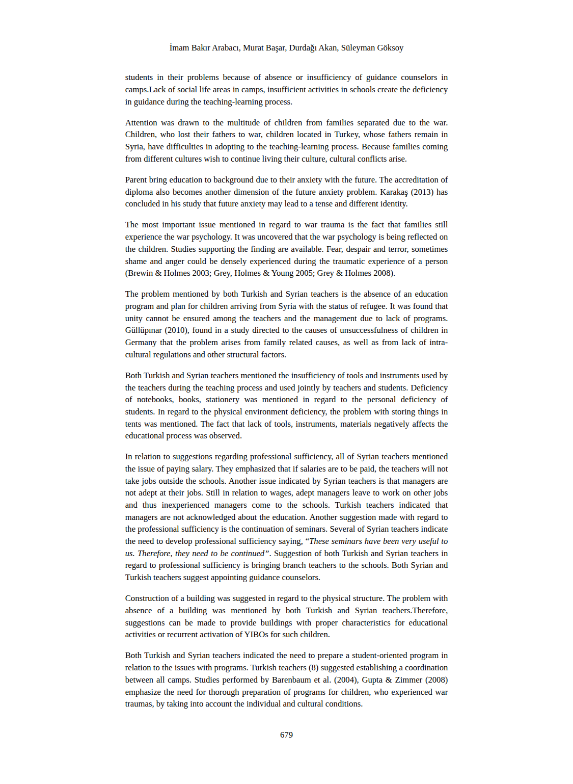İmam Bakır Arabacı, Murat Başar, Durdağı Akan, Süleyman Göksoy
students in their problems because of absence or insufficiency of guidance counselors in camps.Lack of social life areas in camps, insufficient activities in schools create the deficiency in guidance during the teaching-learning process.
Attention was drawn to the multitude of children from families separated due to the war. Children, who lost their fathers to war, children located in Turkey, whose fathers remain in Syria, have difficulties in adopting to the teaching-learning process. Because families coming from different cultures wish to continue living their culture, cultural conflicts arise.
Parent bring education to background due to their anxiety with the future. The accreditation of diploma also becomes another dimension of the future anxiety problem. Karakaş (2013) has concluded in his study that future anxiety may lead to a tense and different identity.
The most important issue mentioned in regard to war trauma is the fact that families still experience the war psychology. It was uncovered that the war psychology is being reflected on the children. Studies supporting the finding are available. Fear, despair and terror, sometimes shame and anger could be densely experienced during the traumatic experience of a person (Brewin & Holmes 2003; Grey, Holmes & Young 2005; Grey & Holmes 2008).
The problem mentioned by both Turkish and Syrian teachers is the absence of an education program and plan for children arriving from Syria with the status of refugee. It was found that unity cannot be ensured among the teachers and the management due to lack of programs. Güllüpınar (2010), found in a study directed to the causes of unsuccessfulness of children in Germany that the problem arises from family related causes, as well as from lack of intra-cultural regulations and other structural factors.
Both Turkish and Syrian teachers mentioned the insufficiency of tools and instruments used by the teachers during the teaching process and used jointly by teachers and students. Deficiency of notebooks, books, stationery was mentioned in regard to the personal deficiency of students. In regard to the physical environment deficiency, the problem with storing things in tents was mentioned. The fact that lack of tools, instruments, materials negatively affects the educational process was observed.
In relation to suggestions regarding professional sufficiency, all of Syrian teachers mentioned the issue of paying salary. They emphasized that if salaries are to be paid, the teachers will not take jobs outside the schools. Another issue indicated by Syrian teachers is that managers are not adept at their jobs. Still in relation to wages, adept managers leave to work on other jobs and thus inexperienced managers come to the schools. Turkish teachers indicated that managers are not acknowledged about the education. Another suggestion made with regard to the professional sufficiency is the continuation of seminars. Several of Syrian teachers indicate the need to develop professional sufficiency saying, “These seminars have been very useful to us. Therefore, they need to be continued”. Suggestion of both Turkish and Syrian teachers in regard to professional sufficiency is bringing branch teachers to the schools. Both Syrian and Turkish teachers suggest appointing guidance counselors.
Construction of a building was suggested in regard to the physical structure. The problem with absence of a building was mentioned by both Turkish and Syrian teachers.Therefore, suggestions can be made to provide buildings with proper characteristics for educational activities or recurrent activation of YIBOs for such children.
Both Turkish and Syrian teachers indicated the need to prepare a student-oriented program in relation to the issues with programs. Turkish teachers (8) suggested establishing a coordination between all camps. Studies performed by Barenbaum et al. (2004), Gupta & Zimmer (2008) emphasize the need for thorough preparation of programs for children, who experienced war traumas, by taking into account the individual and cultural conditions.
679